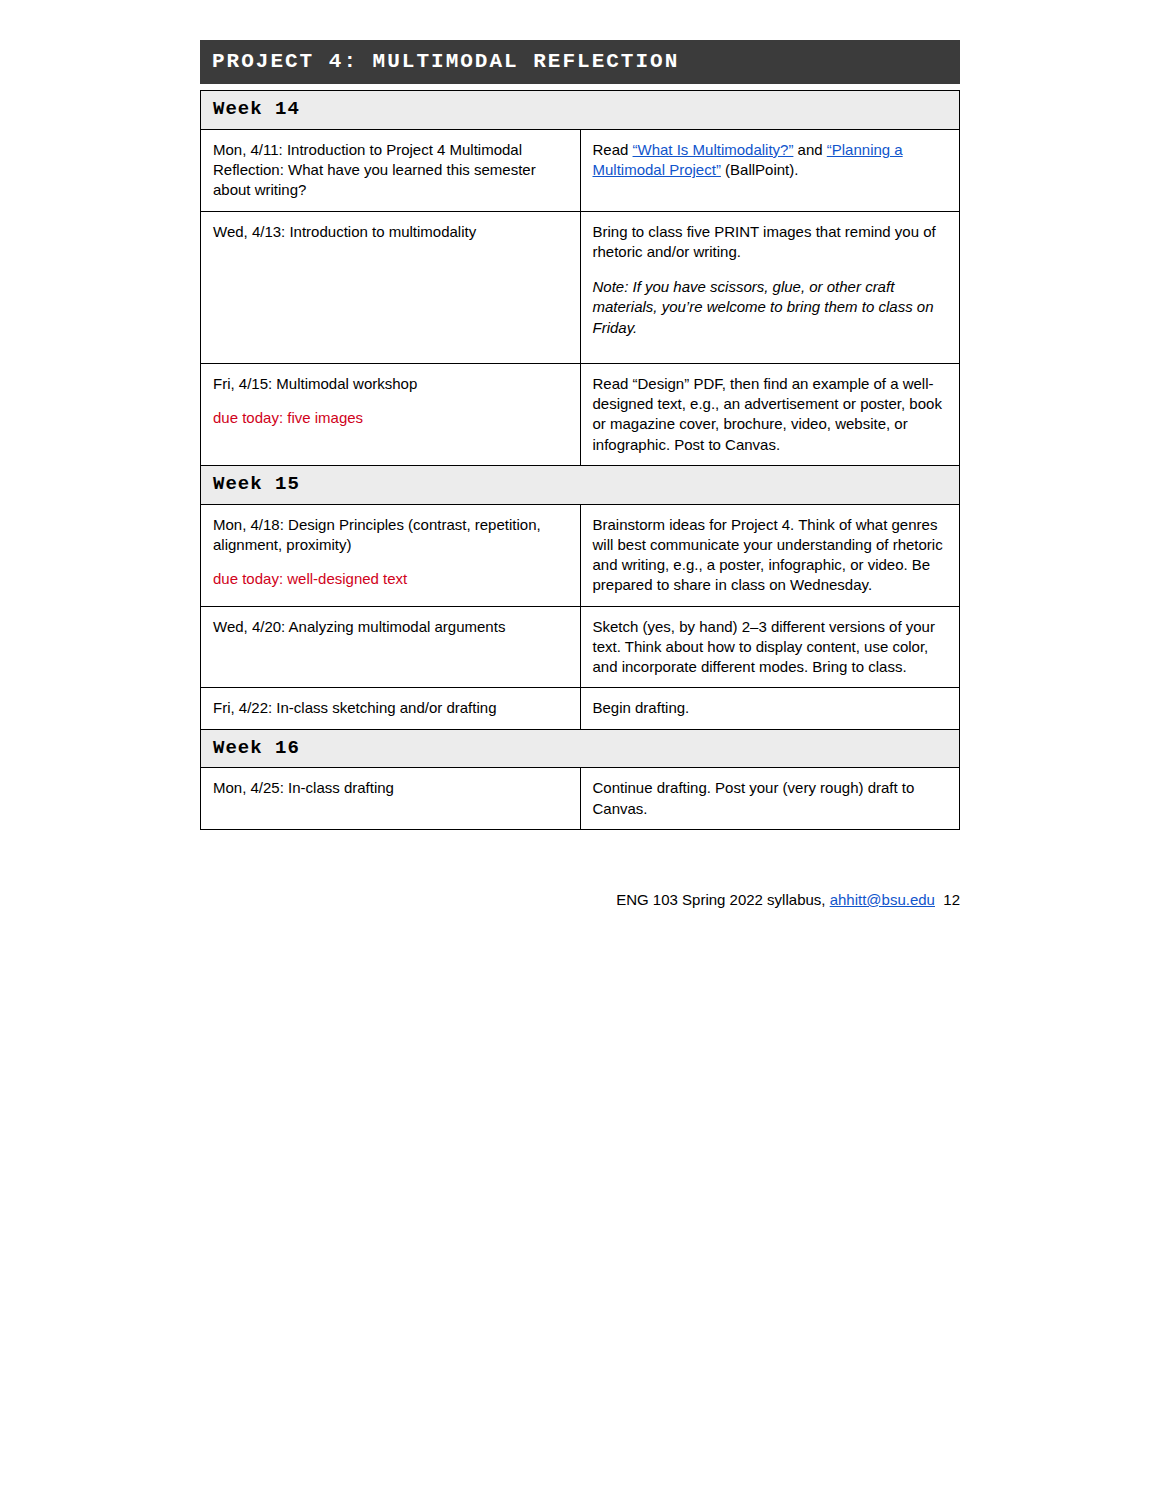Project 4: Multimodal Reflection
| Week 14 |
| Mon, 4/11: Introduction to Project 4 Multimodal Reflection: What have you learned this semester about writing? | Read “What Is Multimodality?” and “Planning a Multimodal Project” (BallPoint). |
| Wed, 4/13: Introduction to multimodality | Bring to class five PRINT images that remind you of rhetoric and/or writing. Note: If you have scissors, glue, or other craft materials, you’re welcome to bring them to class on Friday. |
| Fri, 4/15: Multimodal workshop due today: five images | Read “Design” PDF, then find an example of a well-designed text, e.g., an advertisement or poster, book or magazine cover, brochure, video, website, or infographic. Post to Canvas. |
| Week 15 |
| Mon, 4/18: Design Principles (contrast, repetition, alignment, proximity) due today: well-designed text | Brainstorm ideas for Project 4. Think of what genres will best communicate your understanding of rhetoric and writing, e.g., a poster, infographic, or video. Be prepared to share in class on Wednesday. |
| Wed, 4/20: Analyzing multimodal arguments | Sketch (yes, by hand) 2–3 different versions of your text. Think about how to display content, use color, and incorporate different modes. Bring to class. |
| Fri, 4/22: In-class sketching and/or drafting | Begin drafting. |
| Week 16 |
| Mon, 4/25: In-class drafting | Continue drafting. Post your (very rough) draft to Canvas. |
ENG 103 Spring 2022 syllabus, ahhitt@bsu.edu 12